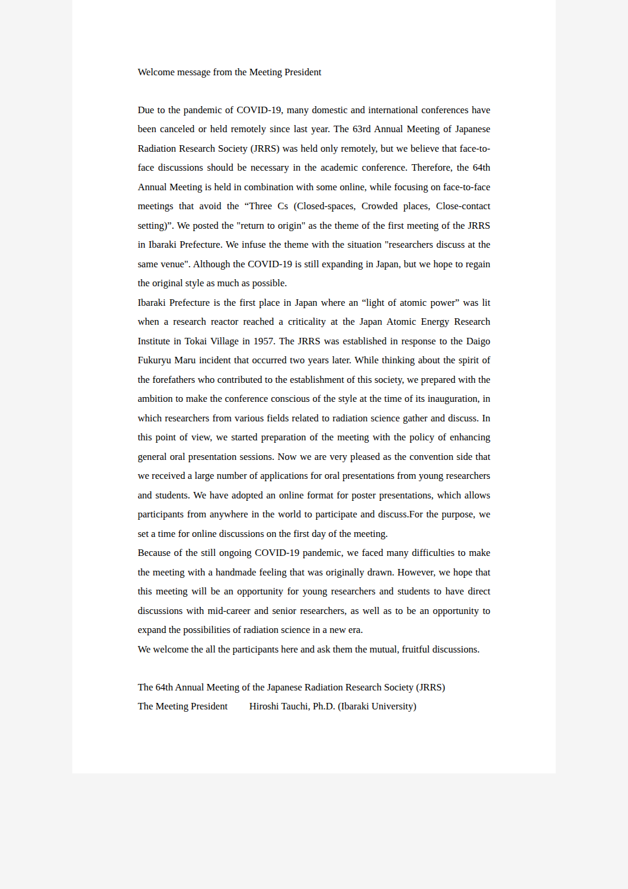Welcome message from the Meeting President
Due to the pandemic of COVID-19, many domestic and international conferences have been canceled or held remotely since last year. The 63rd Annual Meeting of Japanese Radiation Research Society (JRRS) was held only remotely, but we believe that face-to-face discussions should be necessary in the academic conference. Therefore, the 64th Annual Meeting is held in combination with some online, while focusing on face-to-face meetings that avoid the “Three Cs (Closed-spaces, Crowded places, Close-contact setting)”. We posted the "return to origin" as the theme of the first meeting of the JRRS in Ibaraki Prefecture. We infuse the theme with the situation "researchers discuss at the same venue". Although the COVID-19 is still expanding in Japan, but we hope to regain the original style as much as possible.
Ibaraki Prefecture is the first place in Japan where an “light of atomic power” was lit when a research reactor reached a criticality at the Japan Atomic Energy Research Institute in Tokai Village in 1957. The JRRS was established in response to the Daigo Fukuryu Maru incident that occurred two years later. While thinking about the spirit of the forefathers who contributed to the establishment of this society, we prepared with the ambition to make the conference conscious of the style at the time of its inauguration, in which researchers from various fields related to radiation science gather and discuss. In this point of view, we started preparation of the meeting with the policy of enhancing general oral presentation sessions. Now we are very pleased as the convention side that we received a large number of applications for oral presentations from young researchers and students. We have adopted an online format for poster presentations, which allows participants from anywhere in the world to participate and discuss.For the purpose, we set a time for online discussions on the first day of the meeting.
Because of the still ongoing COVID-19 pandemic, we faced many difficulties to make the meeting with a handmade feeling that was originally drawn. However, we hope that this meeting will be an opportunity for young researchers and students to have direct discussions with mid-career and senior researchers, as well as to be an opportunity to expand the possibilities of radiation science in a new era.
We welcome the all the participants here and ask them the mutual, fruitful discussions.
The 64th Annual Meeting of the Japanese Radiation Research Society (JRRS)
The Meeting PresidentHiroshi Tauchi, Ph.D. (Ibaraki University)